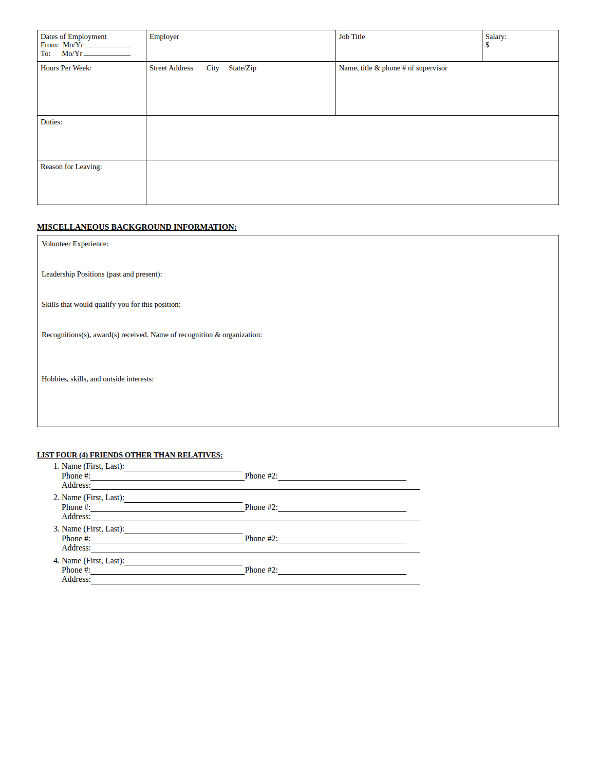| Dates of Employment From: Mo/Yr To: Mo/Yr | Employer | Job Title | Salary: $ |
| Hours Per Week: | Street Address City State/Zip | Name, title & phone # of supervisor |
| Duties: | |
| Reason for Leaving: | |
MISCELLANEOUS BACKGROUND INFORMATION:
| Volunteer Experience: Leadership Positions (past and present): Skills that would qualify you for this position: Recognitions(s), award(s) received. Name of recognition & organization: Hobbies, skills, and outside interests: |
LIST FOUR (4) FRIENDS OTHER THAN RELATIVES:
Name (First, Last):
Phone #: Phone #2:
Address:
Name (First, Last):
Phone #: Phone #2:
Address:
Name (First, Last):
Phone #: Phone #2:
Address:
Name (First, Last):
Phone #: Phone #2:
Address: